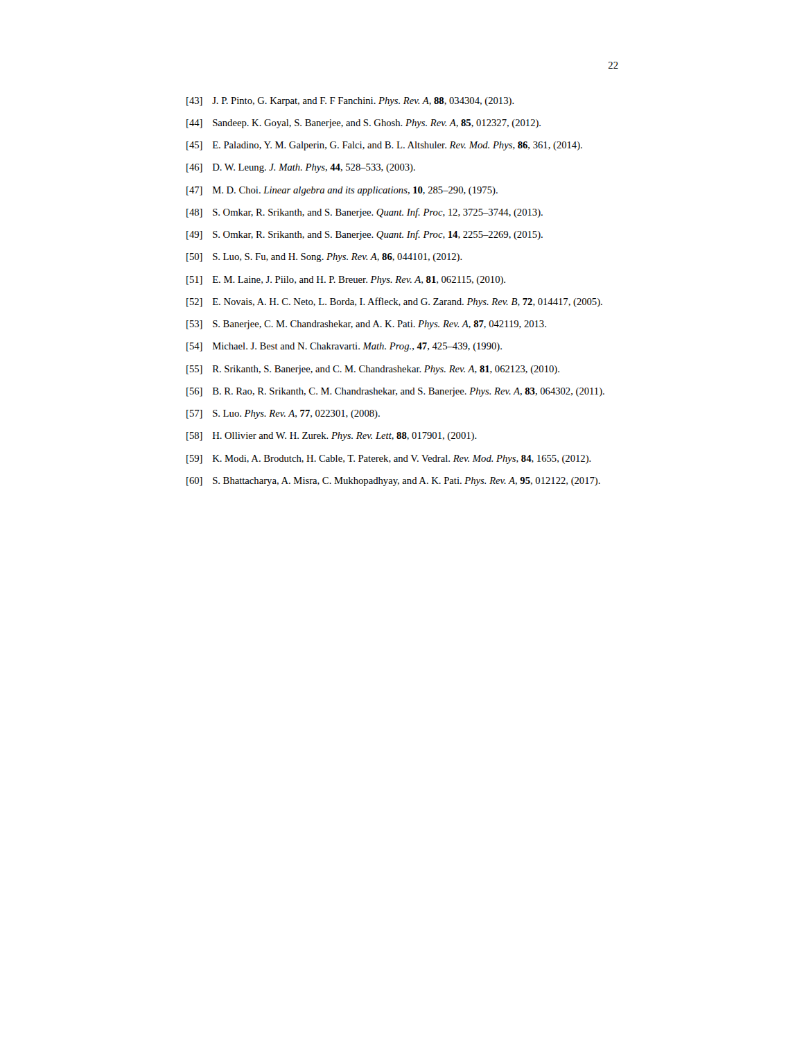22
[43] J. P. Pinto, G. Karpat, and F. F Fanchini. Phys. Rev. A, 88, 034304, (2013).
[44] Sandeep. K. Goyal, S. Banerjee, and S. Ghosh. Phys. Rev. A, 85, 012327, (2012).
[45] E. Paladino, Y. M. Galperin, G. Falci, and B. L. Altshuler. Rev. Mod. Phys, 86, 361, (2014).
[46] D. W. Leung. J. Math. Phys, 44, 528–533, (2003).
[47] M. D. Choi. Linear algebra and its applications, 10, 285–290, (1975).
[48] S. Omkar, R. Srikanth, and S. Banerjee. Quant. Inf. Proc, 12, 3725–3744, (2013).
[49] S. Omkar, R. Srikanth, and S. Banerjee. Quant. Inf. Proc, 14, 2255–2269, (2015).
[50] S. Luo, S. Fu, and H. Song. Phys. Rev. A, 86, 044101, (2012).
[51] E. M. Laine, J. Piilo, and H. P. Breuer. Phys. Rev. A, 81, 062115, (2010).
[52] E. Novais, A. H. C. Neto, L. Borda, I. Affleck, and G. Zarand. Phys. Rev. B, 72, 014417, (2005).
[53] S. Banerjee, C. M. Chandrashekar, and A. K. Pati. Phys. Rev. A, 87, 042119, 2013.
[54] Michael. J. Best and N. Chakravarti. Math. Prog., 47, 425–439, (1990).
[55] R. Srikanth, S. Banerjee, and C. M. Chandrashekar. Phys. Rev. A, 81, 062123, (2010).
[56] B. R. Rao, R. Srikanth, C. M. Chandrashekar, and S. Banerjee. Phys. Rev. A, 83, 064302, (2011).
[57] S. Luo. Phys. Rev. A, 77, 022301, (2008).
[58] H. Ollivier and W. H. Zurek. Phys. Rev. Lett, 88, 017901, (2001).
[59] K. Modi, A. Brodutch, H. Cable, T. Paterek, and V. Vedral. Rev. Mod. Phys, 84, 1655, (2012).
[60] S. Bhattacharya, A. Misra, C. Mukhopadhyay, and A. K. Pati. Phys. Rev. A, 95, 012122, (2017).